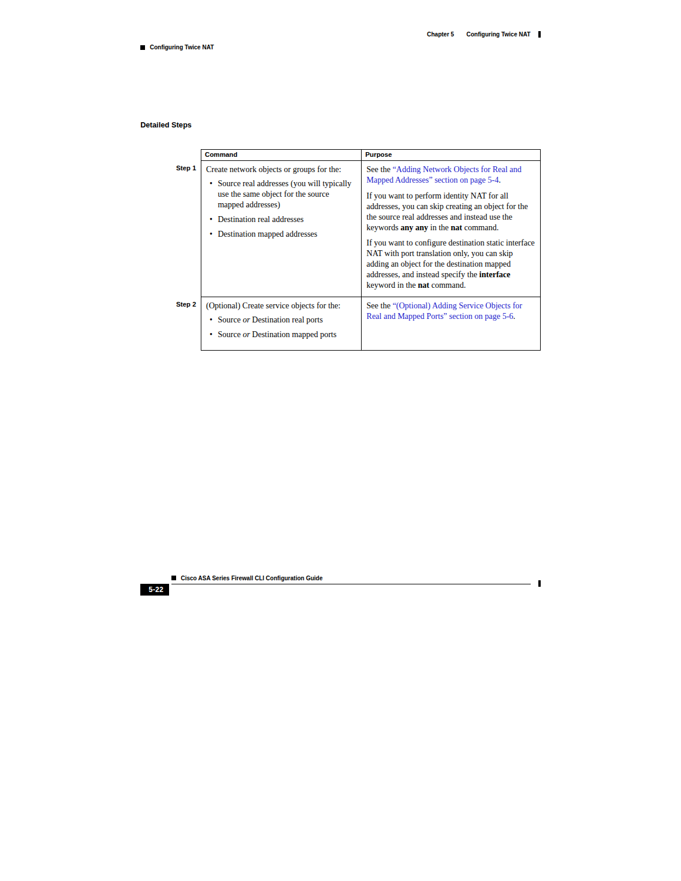Chapter 5 Configuring Twice NAT
Configuring Twice NAT
Detailed Steps
| | Command | Purpose |
| --- | --- | --- |
| Step 1 | Create network objects or groups for the: Source real addresses (you will typically use the same object for the source mapped addresses) Destination real addresses Destination mapped addresses | See the “Adding Network Objects for Real and Mapped Addresses” section on page 5-4 . If you want to perform identity NAT for all addresses, you can skip creating an object for the the source real addresses and instead use the keywords any any in the nat command. If you want to configure destination static interface NAT with port translation only, you can skip adding an object for the destination mapped addresses, and instead specify the interface keyword in the nat command. |
| Step 2 | (Optional) Create service objects for the: Source or Destination real ports Source or Destination mapped ports | See the “(Optional) Adding Service Objects for Real and Mapped Ports” section on page 5-6 . |
Cisco ASA Series Firewall CLI Configuration Guide
5-22